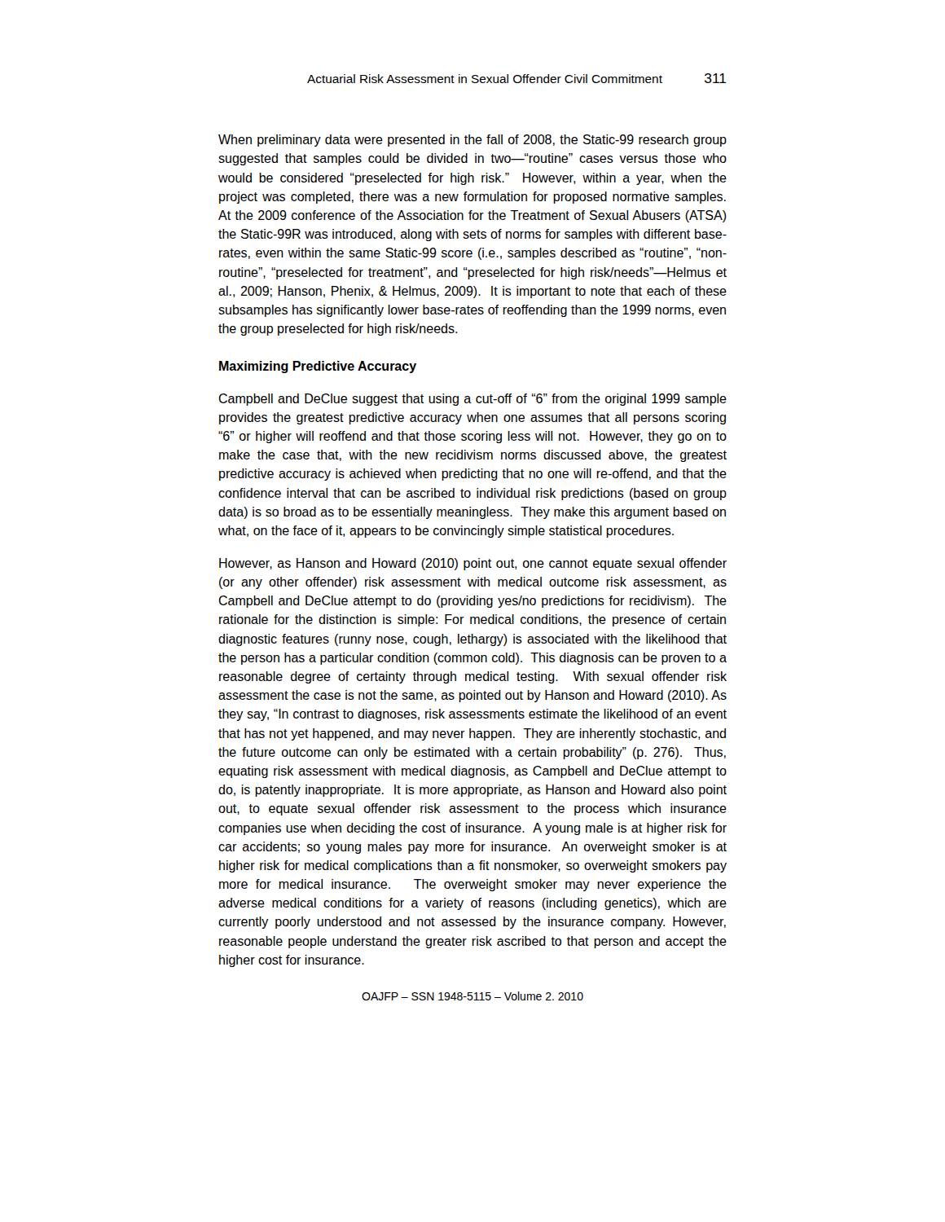Actuarial Risk Assessment in Sexual Offender Civil Commitment 311
When preliminary data were presented in the fall of 2008, the Static-99 research group suggested that samples could be divided in two—“routine” cases versus those who would be considered “preselected for high risk.” However, within a year, when the project was completed, there was a new formulation for proposed normative samples. At the 2009 conference of the Association for the Treatment of Sexual Abusers (ATSA) the Static-99R was introduced, along with sets of norms for samples with different base-rates, even within the same Static-99 score (i.e., samples described as “routine”, “non-routine”, “preselected for treatment”, and “preselected for high risk/needs”—Helmus et al., 2009; Hanson, Phenix, & Helmus, 2009). It is important to note that each of these subsamples has significantly lower base-rates of reoffending than the 1999 norms, even the group preselected for high risk/needs.
Maximizing Predictive Accuracy
Campbell and DeClue suggest that using a cut-off of “6” from the original 1999 sample provides the greatest predictive accuracy when one assumes that all persons scoring “6” or higher will reoffend and that those scoring less will not. However, they go on to make the case that, with the new recidivism norms discussed above, the greatest predictive accuracy is achieved when predicting that no one will re-offend, and that the confidence interval that can be ascribed to individual risk predictions (based on group data) is so broad as to be essentially meaningless. They make this argument based on what, on the face of it, appears to be convincingly simple statistical procedures.
However, as Hanson and Howard (2010) point out, one cannot equate sexual offender (or any other offender) risk assessment with medical outcome risk assessment, as Campbell and DeClue attempt to do (providing yes/no predictions for recidivism). The rationale for the distinction is simple: For medical conditions, the presence of certain diagnostic features (runny nose, cough, lethargy) is associated with the likelihood that the person has a particular condition (common cold). This diagnosis can be proven to a reasonable degree of certainty through medical testing. With sexual offender risk assessment the case is not the same, as pointed out by Hanson and Howard (2010). As they say, “In contrast to diagnoses, risk assessments estimate the likelihood of an event that has not yet happened, and may never happen. They are inherently stochastic, and the future outcome can only be estimated with a certain probability” (p. 276). Thus, equating risk assessment with medical diagnosis, as Campbell and DeClue attempt to do, is patently inappropriate. It is more appropriate, as Hanson and Howard also point out, to equate sexual offender risk assessment to the process which insurance companies use when deciding the cost of insurance. A young male is at higher risk for car accidents; so young males pay more for insurance. An overweight smoker is at higher risk for medical complications than a fit nonsmoker, so overweight smokers pay more for medical insurance. The overweight smoker may never experience the adverse medical conditions for a variety of reasons (including genetics), which are currently poorly understood and not assessed by the insurance company. However, reasonable people understand the greater risk ascribed to that person and accept the higher cost for insurance.
OAJFP – SSN 1948-5115 – Volume 2. 2010